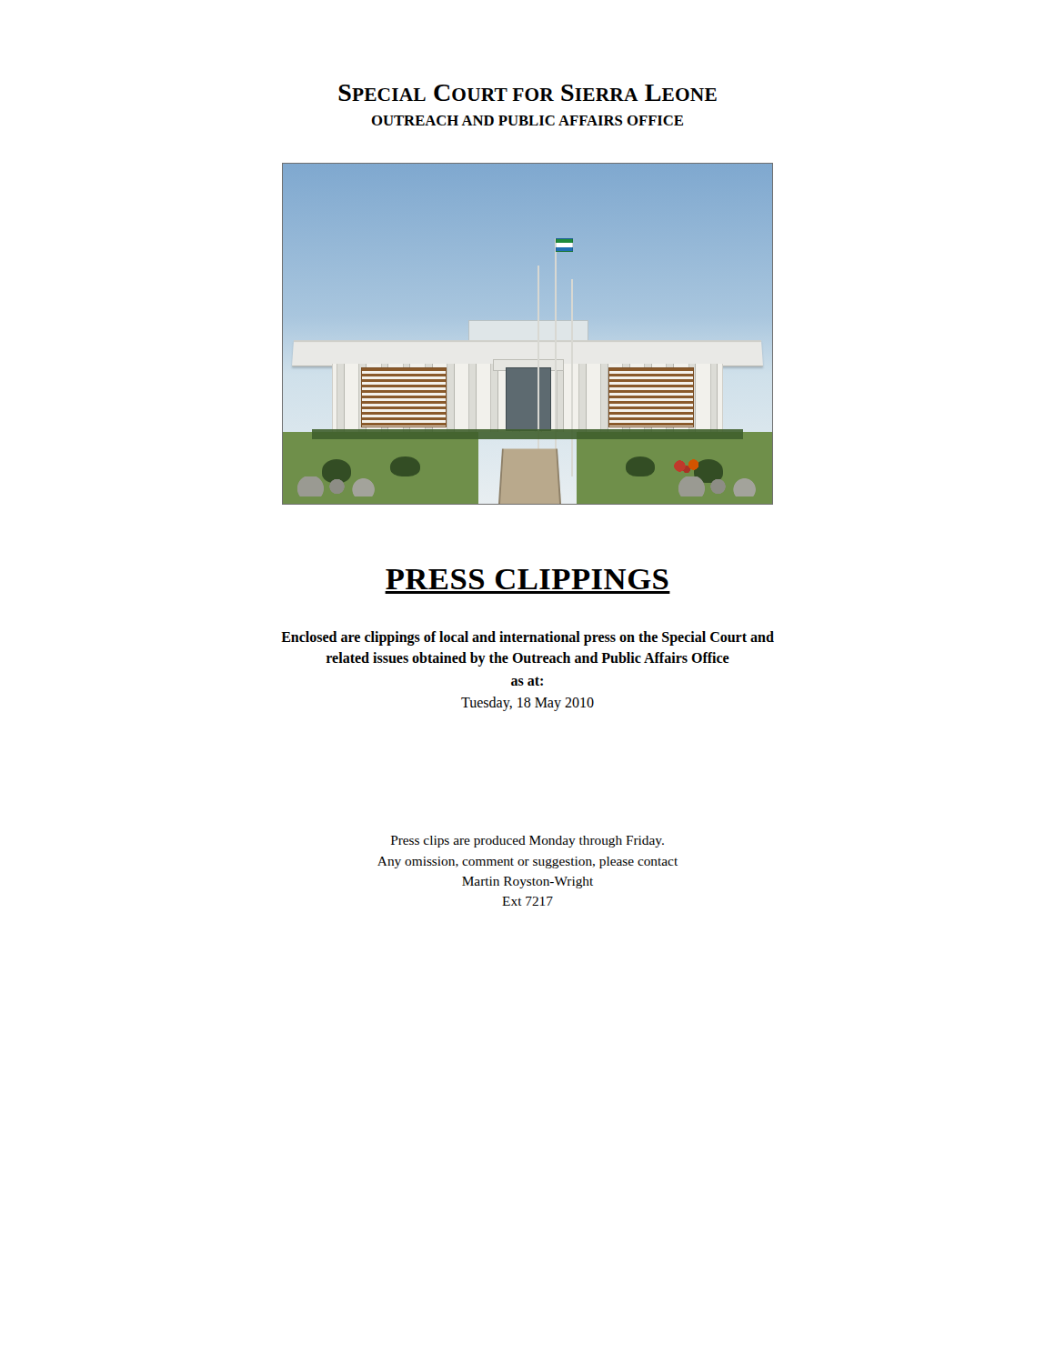SPECIAL COURT FOR SIERRA LEONE
OUTREACH AND PUBLIC AFFAIRS OFFICE
PRESS CLIPPINGS
Enclosed are clippings of local and international press on the Special Court and related issues obtained by the Outreach and Public Affairs Office as at:
Tuesday, 18 May 2010
Press clips are produced Monday through Friday.
Any omission, comment or suggestion, please contact
Martin Royston-Wright
Ext 7217